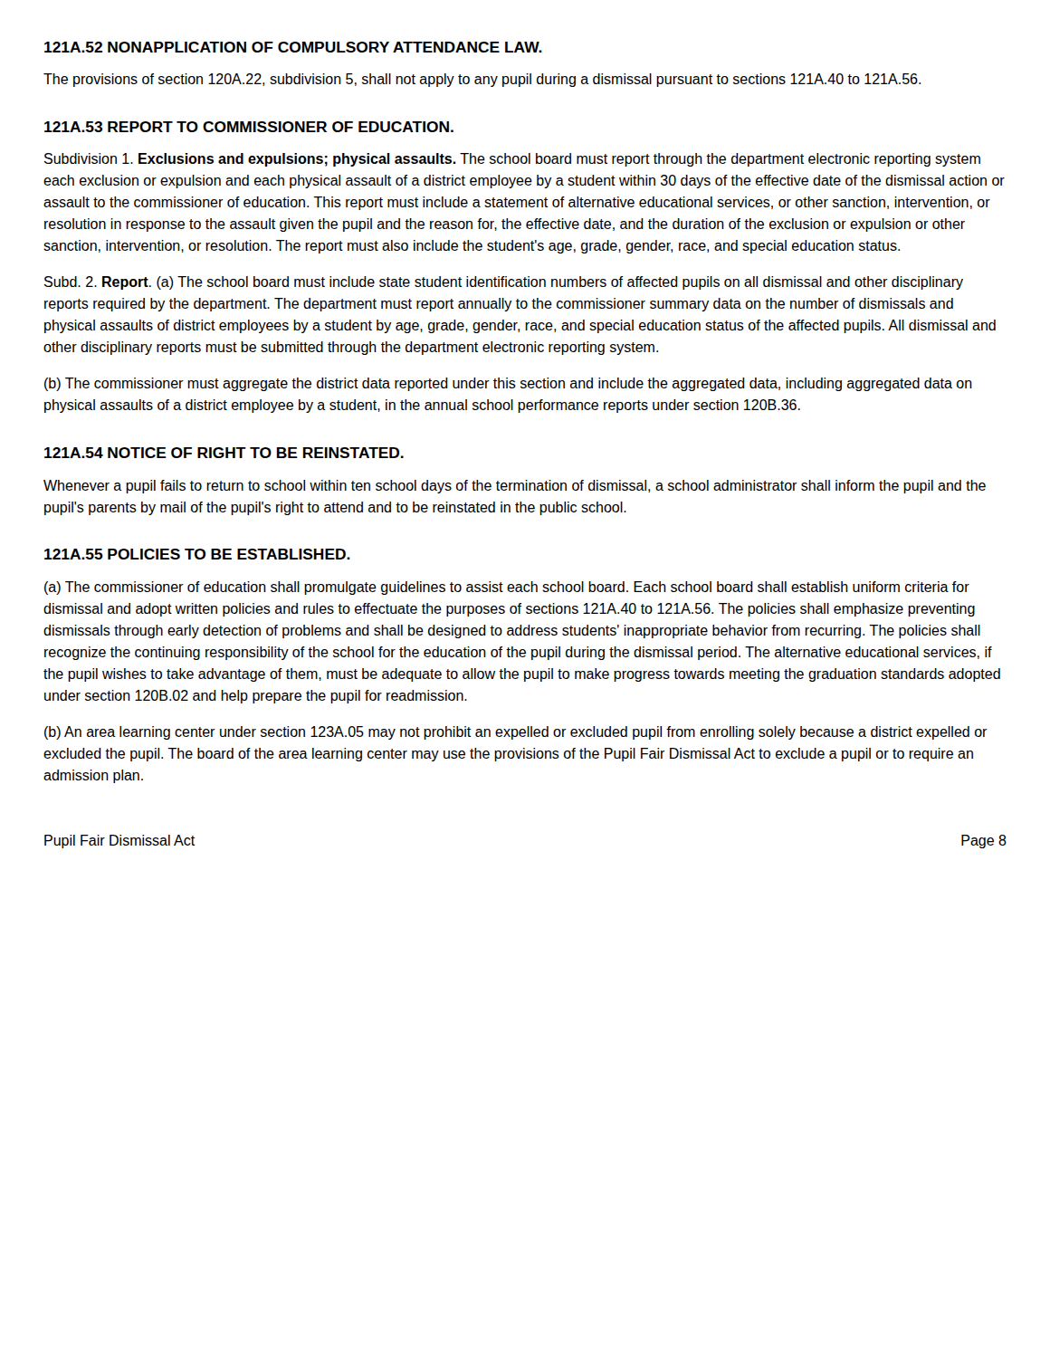121A.52 NONAPPLICATION OF COMPULSORY ATTENDANCE LAW.
The provisions of section 120A.22, subdivision 5, shall not apply to any pupil during a dismissal pursuant to sections 121A.40 to 121A.56.
121A.53 REPORT TO COMMISSIONER OF EDUCATION.
Subdivision 1. Exclusions and expulsions; physical assaults. The school board must report through the department electronic reporting system each exclusion or expulsion and each physical assault of a district employee by a student within 30 days of the effective date of the dismissal action or assault to the commissioner of education. This report must include a statement of alternative educational services, or other sanction, intervention, or resolution in response to the assault given the pupil and the reason for, the effective date, and the duration of the exclusion or expulsion or other sanction, intervention, or resolution. The report must also include the student's age, grade, gender, race, and special education status.
Subd. 2. Report. (a) The school board must include state student identification numbers of affected pupils on all dismissal and other disciplinary reports required by the department. The department must report annually to the commissioner summary data on the number of dismissals and physical assaults of district employees by a student by age, grade, gender, race, and special education status of the affected pupils. All dismissal and other disciplinary reports must be submitted through the department electronic reporting system.
(b) The commissioner must aggregate the district data reported under this section and include the aggregated data, including aggregated data on physical assaults of a district employee by a student, in the annual school performance reports under section 120B.36.
121A.54 NOTICE OF RIGHT TO BE REINSTATED.
Whenever a pupil fails to return to school within ten school days of the termination of dismissal, a school administrator shall inform the pupil and the pupil's parents by mail of the pupil's right to attend and to be reinstated in the public school.
121A.55 POLICIES TO BE ESTABLISHED.
(a) The commissioner of education shall promulgate guidelines to assist each school board. Each school board shall establish uniform criteria for dismissal and adopt written policies and rules to effectuate the purposes of sections 121A.40 to 121A.56. The policies shall emphasize preventing dismissals through early detection of problems and shall be designed to address students' inappropriate behavior from recurring. The policies shall recognize the continuing responsibility of the school for the education of the pupil during the dismissal period. The alternative educational services, if the pupil wishes to take advantage of them, must be adequate to allow the pupil to make progress towards meeting the graduation standards adopted under section 120B.02 and help prepare the pupil for readmission.
(b) An area learning center under section 123A.05 may not prohibit an expelled or excluded pupil from enrolling solely because a district expelled or excluded the pupil. The board of the area learning center may use the provisions of the Pupil Fair Dismissal Act to exclude a pupil or to require an admission plan.
Pupil Fair Dismissal Act Page 8